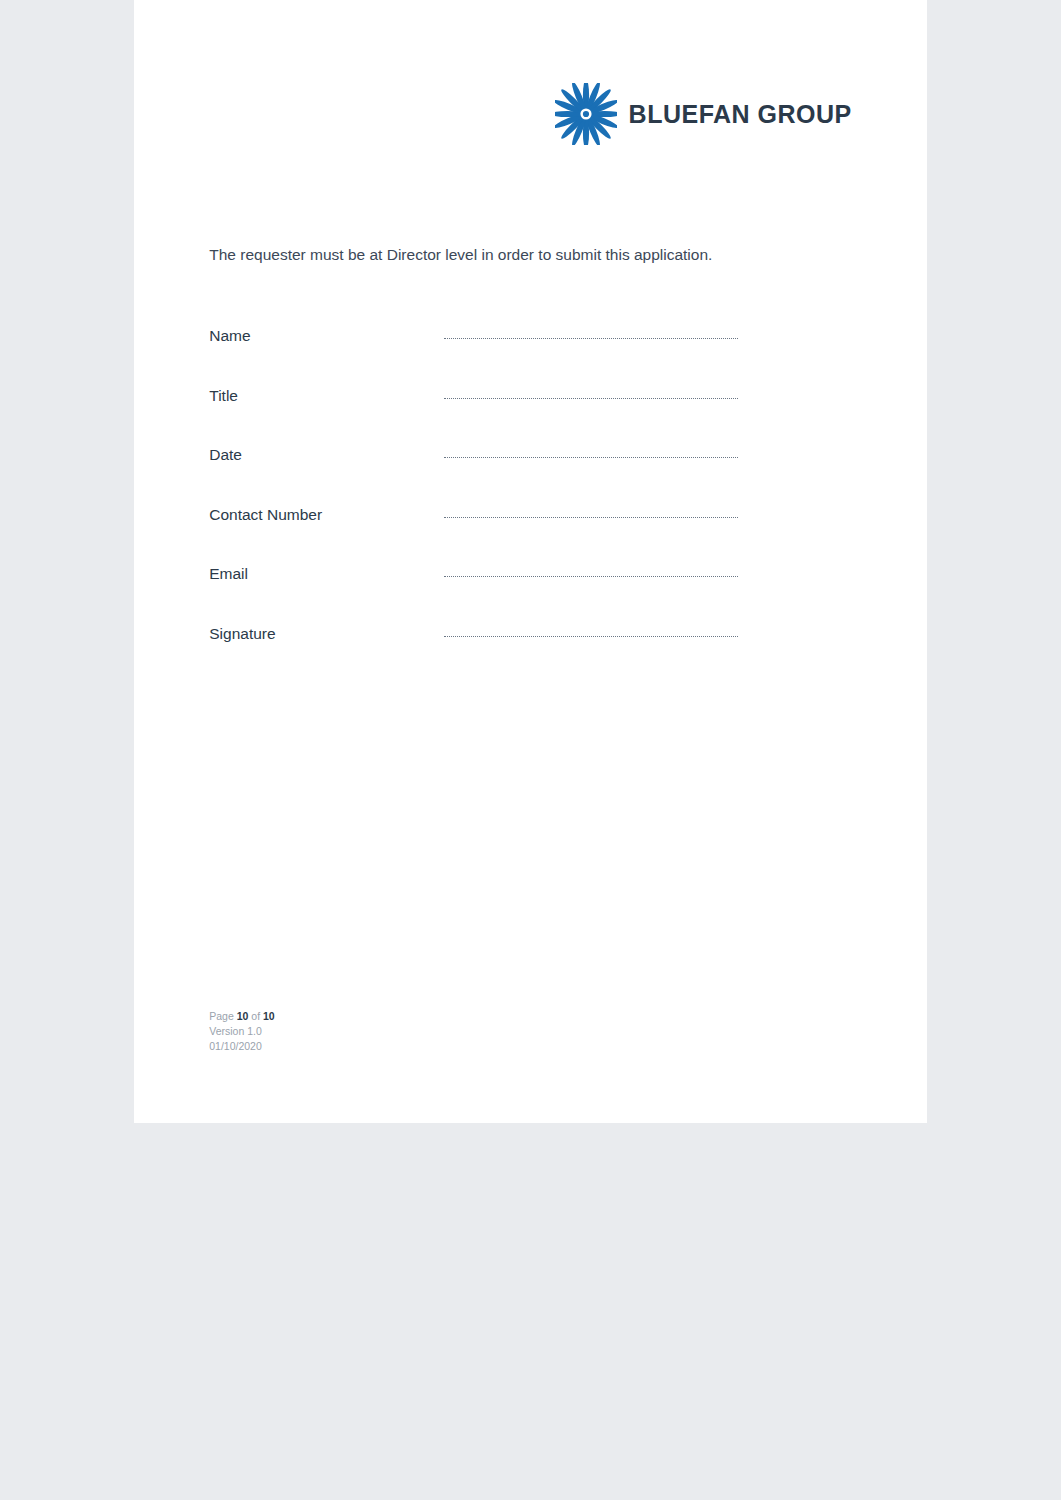BLUEFAN GROUP
The requester must be at Director level in order to submit this application.
Name
Title
Date
Contact Number
Email
Signature
Page 10 of 10
Version 1.0
01/10/2020